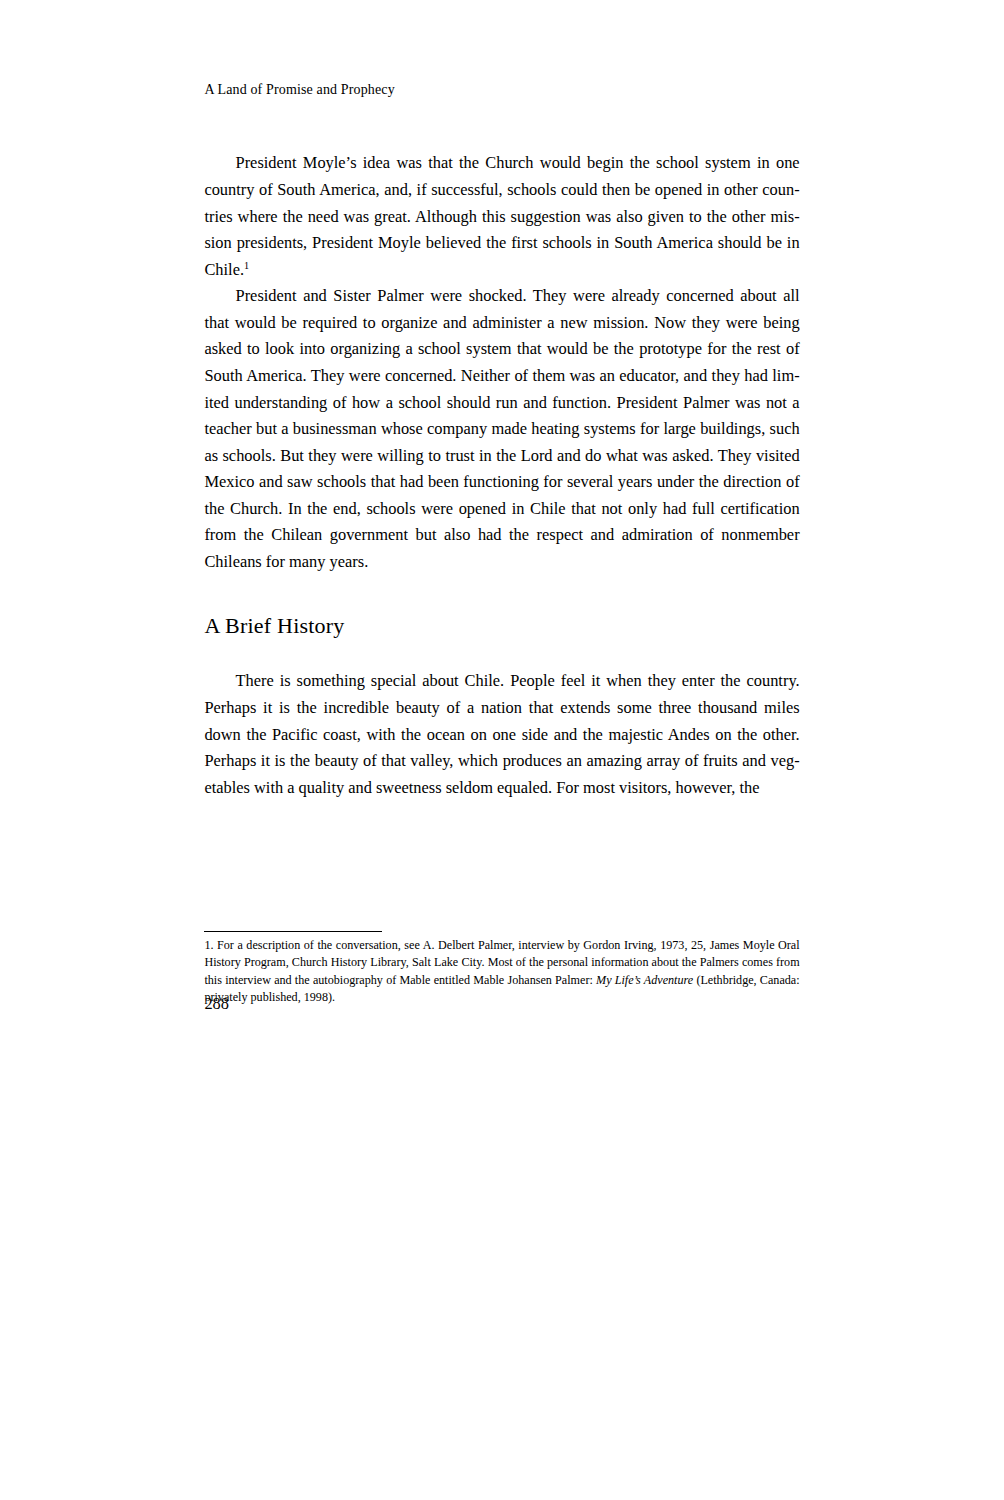A Land of Promise and Prophecy
President Moyle’s idea was that the Church would begin the school system in one country of South America, and, if successful, schools could then be opened in other countries where the need was great. Although this suggestion was also given to the other mission presidents, President Moyle believed the first schools in South America should be in Chile.1
President and Sister Palmer were shocked. They were already concerned about all that would be required to organize and administer a new mission. Now they were being asked to look into organizing a school system that would be the prototype for the rest of South America. They were concerned. Neither of them was an educator, and they had limited understanding of how a school should run and function. President Palmer was not a teacher but a businessman whose company made heating systems for large buildings, such as schools. But they were willing to trust in the Lord and do what was asked. They visited Mexico and saw schools that had been functioning for several years under the direction of the Church. In the end, schools were opened in Chile that not only had full certification from the Chilean government but also had the respect and admiration of nonmember Chileans for many years.
A Brief History
There is something special about Chile. People feel it when they enter the country. Perhaps it is the incredible beauty of a nation that extends some three thousand miles down the Pacific coast, with the ocean on one side and the majestic Andes on the other. Perhaps it is the beauty of that valley, which produces an amazing array of fruits and vegetables with a quality and sweetness seldom equaled. For most visitors, however, the
1. For a description of the conversation, see A. Delbert Palmer, interview by Gordon Irving, 1973, 25, James Moyle Oral History Program, Church History Library, Salt Lake City. Most of the personal information about the Palmers comes from this interview and the autobiography of Mable entitled Mable Johansen Palmer: My Life’s Adventure (Lethbridge, Canada: privately published, 1998).
288